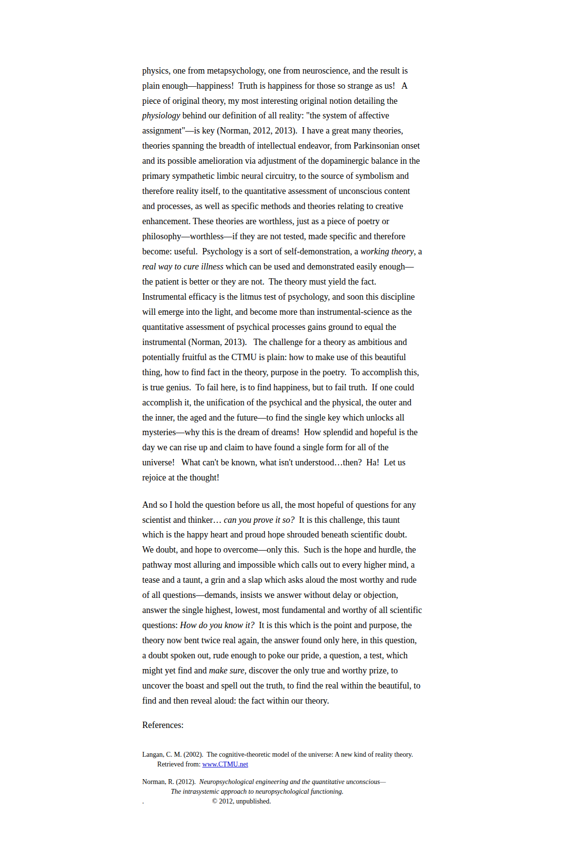physics, one from metapsychology, one from neuroscience, and the result is plain enough—happiness! Truth is happiness for those so strange as us! A piece of original theory, my most interesting original notion detailing the physiology behind our definition of all reality: "the system of affective assignment"—is key (Norman, 2012, 2013). I have a great many theories, theories spanning the breadth of intellectual endeavor, from Parkinsonian onset and its possible amelioration via adjustment of the dopaminergic balance in the primary sympathetic limbic neural circuitry, to the source of symbolism and therefore reality itself, to the quantitative assessment of unconscious content and processes, as well as specific methods and theories relating to creative enhancement. These theories are worthless, just as a piece of poetry or philosophy—worthless—if they are not tested, made specific and therefore become: useful. Psychology is a sort of self-demonstration, a working theory, a real way to cure illness which can be used and demonstrated easily enough—the patient is better or they are not. The theory must yield the fact. Instrumental efficacy is the litmus test of psychology, and soon this discipline will emerge into the light, and become more than instrumental-science as the quantitative assessment of psychical processes gains ground to equal the instrumental (Norman, 2013). The challenge for a theory as ambitious and potentially fruitful as the CTMU is plain: how to make use of this beautiful thing, how to find fact in the theory, purpose in the poetry. To accomplish this, is true genius. To fail here, is to find happiness, but to fail truth. If one could accomplish it, the unification of the psychical and the physical, the outer and the inner, the aged and the future—to find the single key which unlocks all mysteries—why this is the dream of dreams! How splendid and hopeful is the day we can rise up and claim to have found a single form for all of the universe! What can't be known, what isn't understood…then? Ha! Let us rejoice at the thought!
And so I hold the question before us all, the most hopeful of questions for any scientist and thinker… can you prove it so? It is this challenge, this taunt which is the happy heart and proud hope shrouded beneath scientific doubt. We doubt, and hope to overcome—only this. Such is the hope and hurdle, the pathway most alluring and impossible which calls out to every higher mind, a tease and a taunt, a grin and a slap which asks aloud the most worthy and rude of all questions—demands, insists we answer without delay or objection, answer the single highest, lowest, most fundamental and worthy of all scientific questions: How do you know it? It is this which is the point and purpose, the theory now bent twice real again, the answer found only here, in this question, a doubt spoken out, rude enough to poke our pride, a question, a test, which might yet find and make sure, discover the only true and worthy prize, to uncover the boast and spell out the truth, to find the real within the beautiful, to find and then reveal aloud: the fact within our theory.
References:
Langan, C. M. (2002). The cognitive-theoretic model of the universe: A new kind of reality theory. Retrieved from: www.CTMU.net
Norman, R. (2012). Neuropsychological engineering and the quantitative unconscious— The intrasystemic approach to neuropsychological functioning. . © 2012, unpublished.